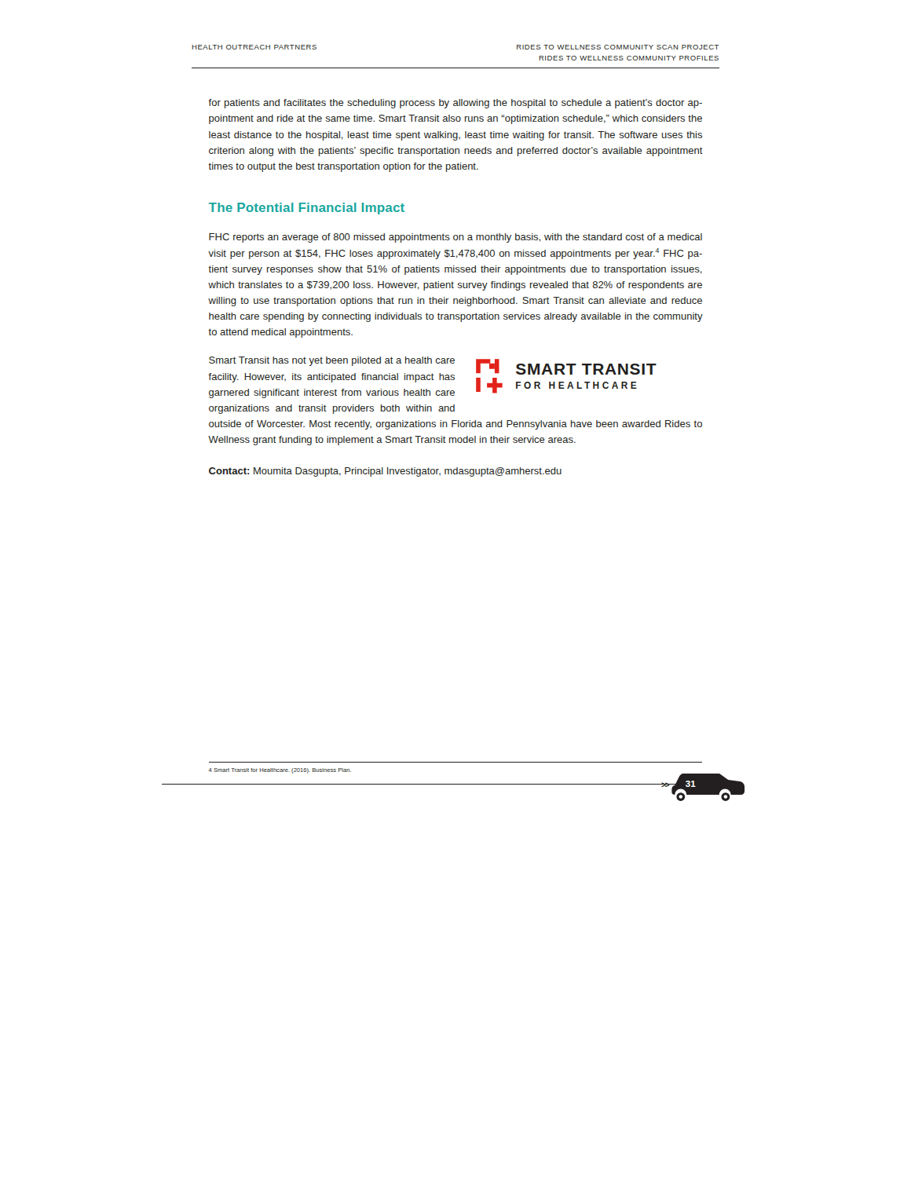Health Outreach Partners
Rides to Wellness Community Scan Project
Rides to Wellness Community Profiles
for patients and facilitates the scheduling process by allowing the hospital to schedule a patient’s doctor appointment and ride at the same time. Smart Transit also runs an “optimization schedule,” which considers the least distance to the hospital, least time spent walking, least time waiting for transit. The software uses this criterion along with the patients’ specific transportation needs and preferred doctor’s available appointment times to output the best transportation option for the patient.
The Potential Financial Impact
FHC reports an average of 800 missed appointments on a monthly basis, with the standard cost of a medical visit per person at $154, FHC loses approximately $1,478,400 on missed appointments per year.4 FHC patient survey responses show that 51% of patients missed their appointments due to transportation issues, which translates to a $739,200 loss. However, patient survey findings revealed that 82% of respondents are willing to use transportation options that run in their neighborhood. Smart Transit can alleviate and reduce health care spending by connecting individuals to transportation services already available in the community to attend medical appointments.
SMART TRANSIT FOR HEALTHCARE
Smart Transit has not yet been piloted at a health care facility. However, its anticipated financial impact has garnered significant interest from various health care organizations and transit providers both within and outside of Worcester. Most recently, organizations in Florida and Pennsylvania have been awarded Rides to Wellness grant funding to implement a Smart Transit model in their service areas.
Contact: Moumita Dasgupta, Principal Investigator, mdasgupta@amherst.edu
4 Smart Transit for Healthcare. (2016). Business Plan.
31
>>